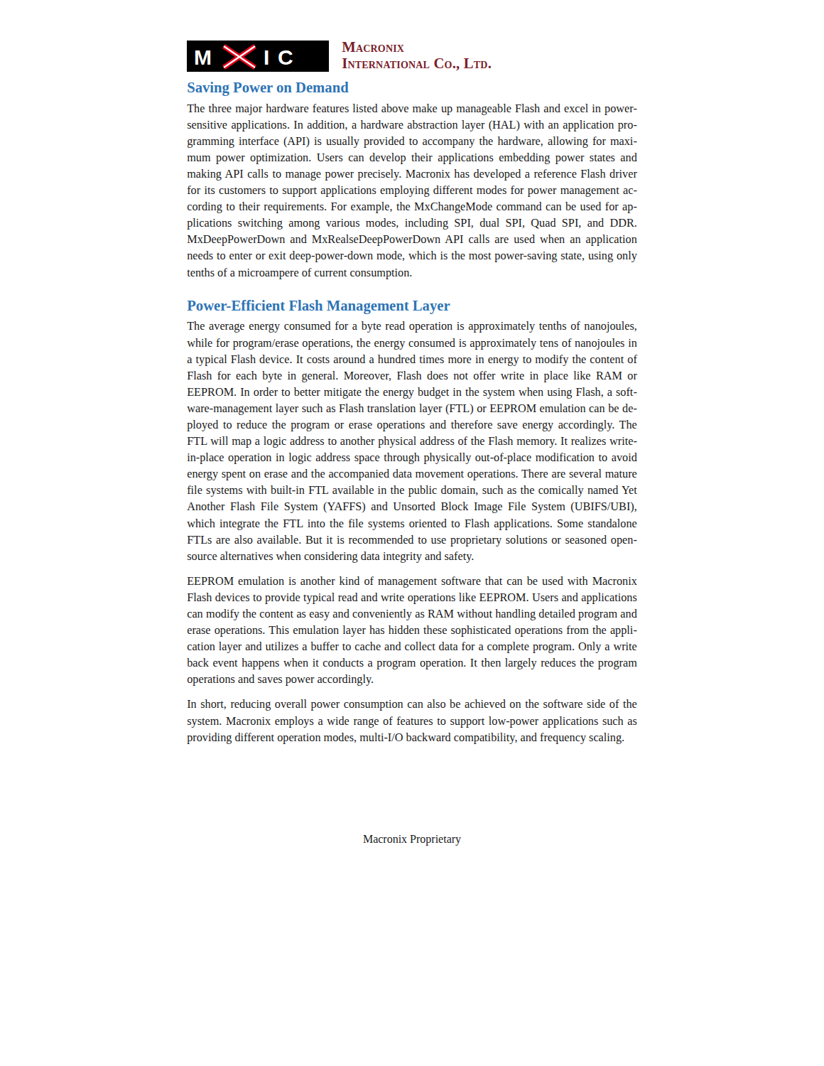M I C
Macronix
International Co., Ltd.
Saving Power on Demand
The three major hardware features listed above make up manageable Flash and excel in power-sensitive applications. In addition, a hardware abstraction layer (HAL) with an application programming interface (API) is usually provided to accompany the hardware, allowing for maximum power optimization. Users can develop their applications embedding power states and making API calls to manage power precisely. Macronix has developed a reference Flash driver for its customers to support applications employing different modes for power management according to their requirements. For example, the MxChangeMode command can be used for applications switching among various modes, including SPI, dual SPI, Quad SPI, and DDR. MxDeepPowerDown and MxRealseDeepPowerDown API calls are used when an application needs to enter or exit deep-power-down mode, which is the most power-saving state, using only tenths of a microampere of current consumption.
Power-Efficient Flash Management Layer
The average energy consumed for a byte read operation is approximately tenths of nanojoules, while for program/erase operations, the energy consumed is approximately tens of nanojoules in a typical Flash device. It costs around a hundred times more in energy to modify the content of Flash for each byte in general. Moreover, Flash does not offer write in place like RAM or EEPROM. In order to better mitigate the energy budget in the system when using Flash, a software-management layer such as Flash translation layer (FTL) or EEPROM emulation can be deployed to reduce the program or erase operations and therefore save energy accordingly. The FTL will map a logic address to another physical address of the Flash memory. It realizes write-in-place operation in logic address space through physically out-of-place modification to avoid energy spent on erase and the accompanied data movement operations. There are several mature file systems with built-in FTL available in the public domain, such as the comically named Yet Another Flash File System (YAFFS) and Unsorted Block Image File System (UBIFS/UBI), which integrate the FTL into the file systems oriented to Flash applications. Some standalone FTLs are also available. But it is recommended to use proprietary solutions or seasoned open-source alternatives when considering data integrity and safety.
EEPROM emulation is another kind of management software that can be used with Macronix Flash devices to provide typical read and write operations like EEPROM. Users and applications can modify the content as easy and conveniently as RAM without handling detailed program and erase operations. This emulation layer has hidden these sophisticated operations from the application layer and utilizes a buffer to cache and collect data for a complete program. Only a write back event happens when it conducts a program operation. It then largely reduces the program operations and saves power accordingly.
In short, reducing overall power consumption can also be achieved on the software side of the system. Macronix employs a wide range of features to support low-power applications such as providing different operation modes, multi-I/O backward compatibility, and frequency scaling.
Macronix Proprietary